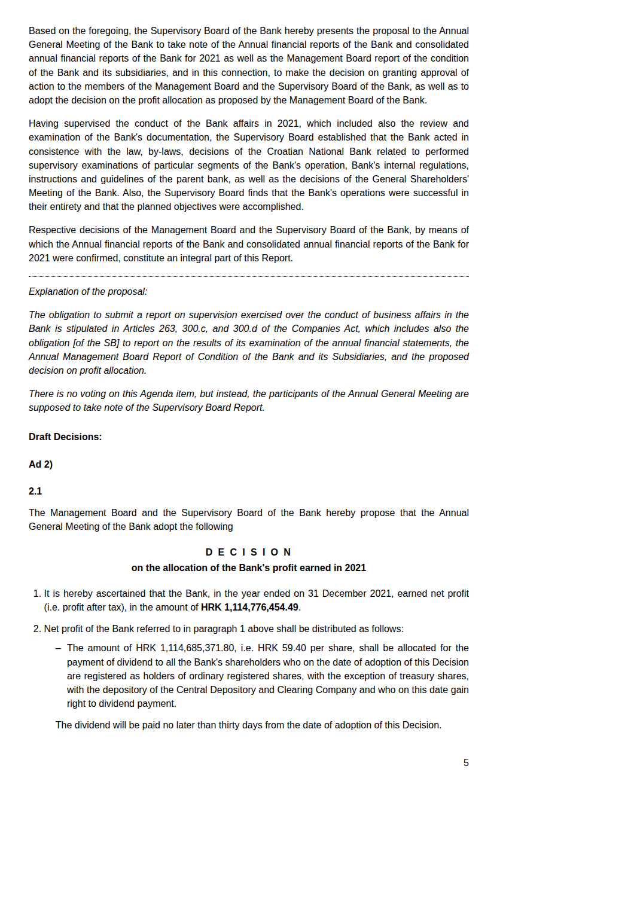Based on the foregoing, the Supervisory Board of the Bank hereby presents the proposal to the Annual General Meeting of the Bank to take note of the Annual financial reports of the Bank and consolidated annual financial reports of the Bank for 2021 as well as the Management Board report of the condition of the Bank and its subsidiaries, and in this connection, to make the decision on granting approval of action to the members of the Management Board and the Supervisory Board of the Bank, as well as to adopt the decision on the profit allocation as proposed by the Management Board of the Bank.
Having supervised the conduct of the Bank affairs in 2021, which included also the review and examination of the Bank's documentation, the Supervisory Board established that the Bank acted in consistence with the law, by-laws, decisions of the Croatian National Bank related to performed supervisory examinations of particular segments of the Bank's operation, Bank's internal regulations, instructions and guidelines of the parent bank, as well as the decisions of the General Shareholders' Meeting of the Bank. Also, the Supervisory Board finds that the Bank's operations were successful in their entirety and that the planned objectives were accomplished.
Respective decisions of the Management Board and the Supervisory Board of the Bank, by means of which the Annual financial reports of the Bank and consolidated annual financial reports of the Bank for 2021 were confirmed, constitute an integral part of this Report.
Explanation of the proposal:
The obligation to submit a report on supervision exercised over the conduct of business affairs in the Bank is stipulated in Articles 263, 300.c, and 300.d of the Companies Act, which includes also the obligation [of the SB] to report on the results of its examination of the annual financial statements, the Annual Management Board Report of Condition of the Bank and its Subsidiaries, and the proposed decision on profit allocation.
There is no voting on this Agenda item, but instead, the participants of the Annual General Meeting are supposed to take note of the Supervisory Board Report.
Draft Decisions:
Ad 2)
2.1
The Management Board and the Supervisory Board of the Bank hereby propose that the Annual General Meeting of the Bank adopt the following
D E C I S I O N
on the allocation of the Bank's profit earned in 2021
It is hereby ascertained that the Bank, in the year ended on 31 December 2021, earned net profit (i.e. profit after tax), in the amount of HRK 1,114,776,454.49.
Net profit of the Bank referred to in paragraph 1 above shall be distributed as follows:
The amount of HRK 1,114,685,371.80, i.e. HRK 59.40 per share, shall be allocated for the payment of dividend to all the Bank's shareholders who on the date of adoption of this Decision are registered as holders of ordinary registered shares, with the exception of treasury shares, with the depository of the Central Depository and Clearing Company and who on this date gain right to dividend payment.
The dividend will be paid no later than thirty days from the date of adoption of this Decision.
5